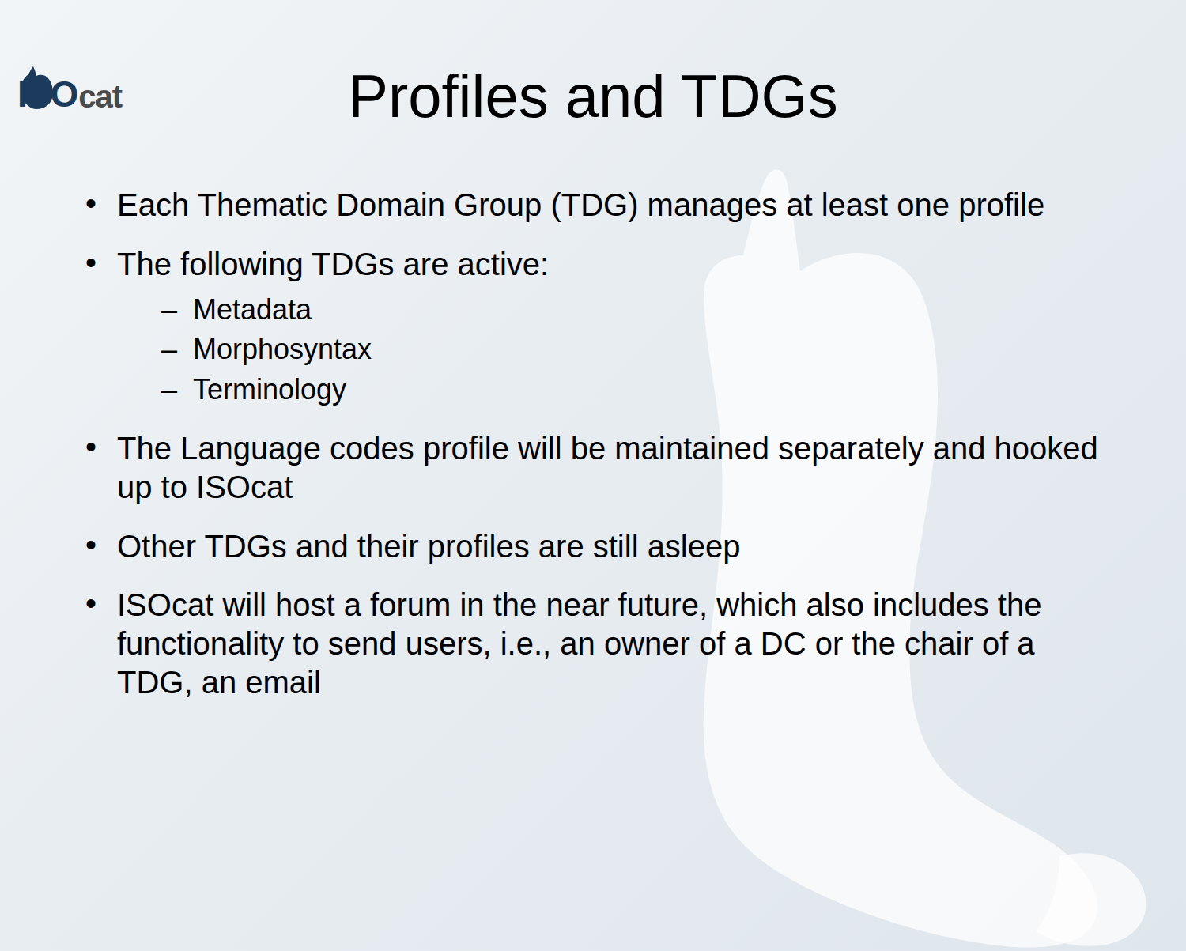ISO cat
Profiles and TDGs
Each Thematic Domain Group (TDG) manages at least one profile
The following TDGs are active:
Metadata
Morphosyntax
Terminology
The Language codes profile will be maintained separately and hooked up to ISOcat
Other TDGs and their profiles are still asleep
ISOcat will host a forum in the near future, which also includes the functionality to send users, i.e., an owner of a DC or the chair of a TDG, an email